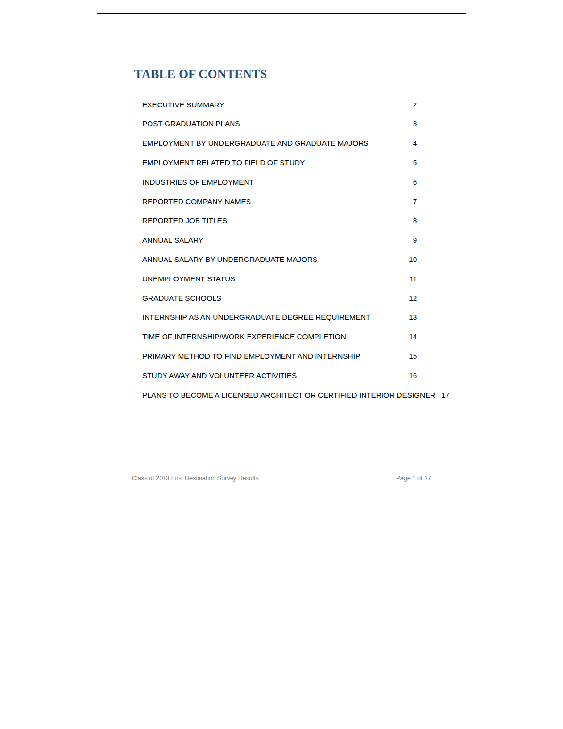TABLE OF CONTENTS
EXECUTIVE SUMMARY 2
POST-GRADUATION PLANS 3
EMPLOYMENT BY UNDERGRADUATE AND GRADUATE MAJORS 4
EMPLOYMENT RELATED TO FIELD OF STUDY 5
INDUSTRIES OF EMPLOYMENT 6
REPORTED COMPANY NAMES 7
REPORTED JOB TITLES 8
ANNUAL SALARY 9
ANNUAL SALARY BY UNDERGRADUATE MAJORS 10
UNEMPLOYMENT STATUS 11
GRADUATE SCHOOLS 12
INTERNSHIP AS AN UNDERGRADUATE DEGREE REQUIREMENT 13
TIME OF INTERNSHIP/WORK EXPERIENCE COMPLETION 14
PRIMARY METHOD TO FIND EMPLOYMENT AND INTERNSHIP 15
STUDY AWAY AND VOLUNTEER ACTIVITIES 16
PLANS TO BECOME A LICENSED ARCHITECT OR CERTIFIED INTERIOR DESIGNER 17
Class of 2013 First Destination Survey Results Page 1 of 17